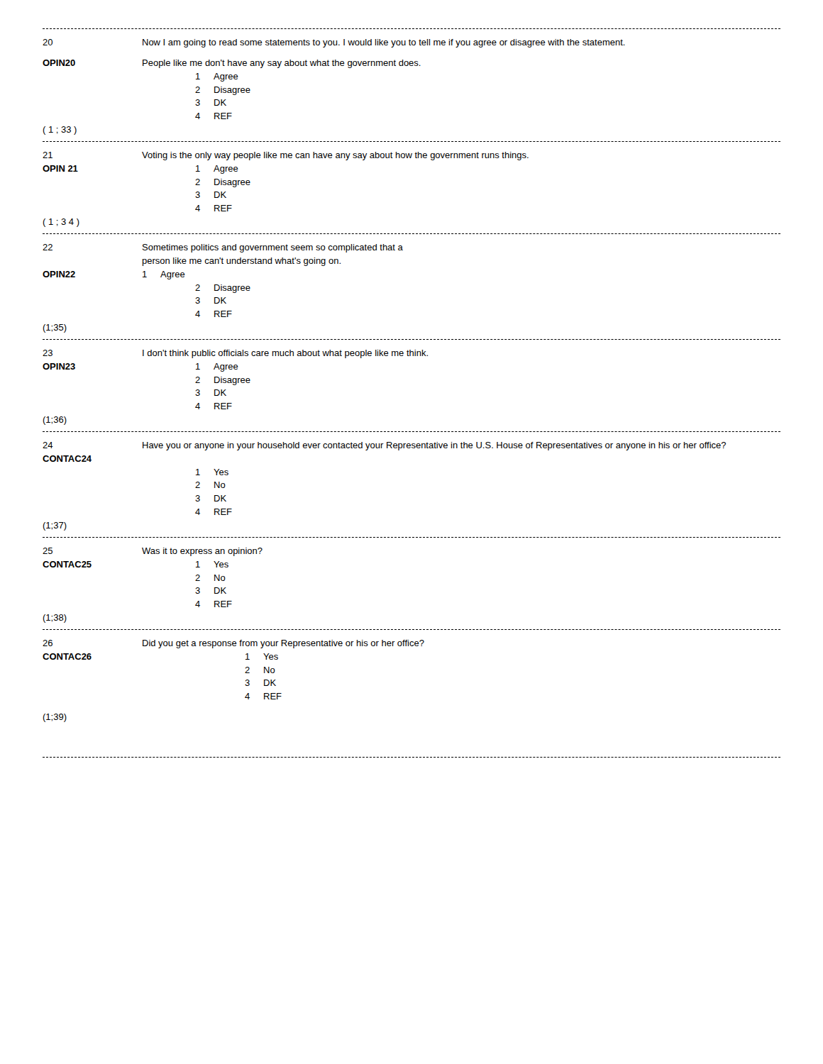20
Now I am going to read some statements to you. I would like you to tell me if you agree or disagree with the statement.
OPIN20
People like me don't have any say about what the government does.
1 Agree
2 Disagree
3 DK
4 REF
( 1 ; 33 )
21
Voting is the only way people like me can have any say about how the government runs things.
OPIN 21
1 Agree
2 Disagree
3 DK
4 REF
( 1 ; 3 4 )
22
Sometimes politics and government seem so complicated that a
person like me can't understand what's going on.
OPIN22
1 Agree
2 Disagree
3 DK
4 REF
(1;35)
23
I don't think public officials care much about what people like me think.
OPIN23
1 Agree
2 Disagree
3 DK
4 REF
(1;36)
24
Have you or anyone in your household ever contacted your Representative in the U.S. House of Representatives or anyone in his or her office?
CONTAC24
1 Yes
2 No
3 DK
4 REF
(1;37)
25
Was it to express an opinion?
CONTAC25
1 Yes
2 No
3 DK
4 REF
(1;38)
26
Did you get a response from your Representative or his or her office?
CONTAC26
1 Yes
2 No
3 DK
4 REF
(1;39)